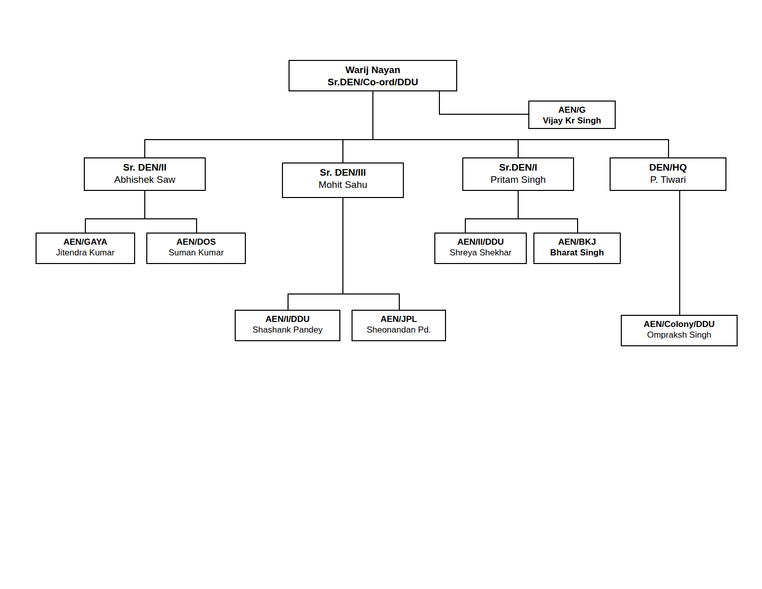Warij Nayan Sr.DEN/Co-ord/DDU
AEN/G Vijay Kr Singh
Sr. DEN/II Abhishek Saw
Sr. DEN/III Mohit Sahu
Sr.DEN/I Pritam Singh
DEN/HQ P. Tiwari
AEN/GAYA Jitendra Kumar
AEN/DOS Suman Kumar
AEN/II/DDU Shreya Shekhar
AEN/BKJ Bharat Singh
AEN/I/DDU Shashank Pandey
AEN/JPL Sheonandan Pd.
AEN/Colony/DDU Ompraksh Singh